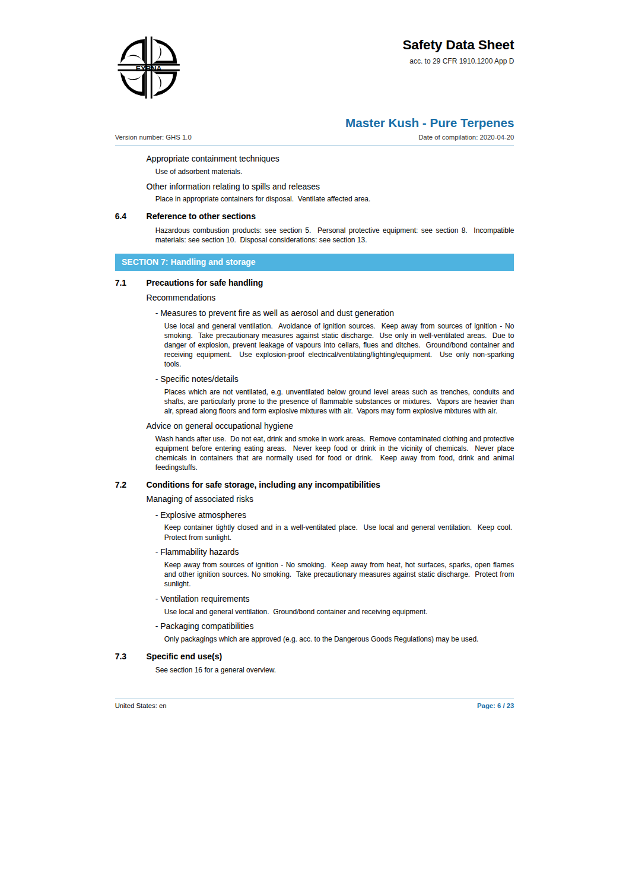EYBNA
Safety Data Sheet
acc. to 29 CFR 1910.1200 App D
Master Kush - Pure Terpenes
Version number: GHS 1.0 Date of compilation: 2020-04-20
Appropriate containment techniques
Use of adsorbent materials.
Other information relating to spills and releases
Place in appropriate containers for disposal. Ventilate affected area.
6.4 Reference to other sections
Hazardous combustion products: see section 5. Personal protective equipment: see section 8. Incompatible materials: see section 10. Disposal considerations: see section 13.
SECTION 7: Handling and storage
7.1 Precautions for safe handling
Recommendations
- Measures to prevent fire as well as aerosol and dust generation
Use local and general ventilation. Avoidance of ignition sources. Keep away from sources of ignition - No smoking. Take precautionary measures against static discharge. Use only in well-ventilated areas. Due to danger of explosion, prevent leakage of vapours into cellars, flues and ditches. Ground/bond container and receiving equipment. Use explosion-proof electrical/ventilating/lighting/equipment. Use only non-sparking tools.
- Specific notes/details
Places which are not ventilated, e.g. unventilated below ground level areas such as trenches, conduits and shafts, are particularly prone to the presence of flammable substances or mixtures. Vapors are heavier than air, spread along floors and form explosive mixtures with air. Vapors may form explosive mixtures with air.
Advice on general occupational hygiene
Wash hands after use. Do not eat, drink and smoke in work areas. Remove contaminated clothing and protective equipment before entering eating areas. Never keep food or drink in the vicinity of chemicals. Never place chemicals in containers that are normally used for food or drink. Keep away from food, drink and animal feedingstuffs.
7.2 Conditions for safe storage, including any incompatibilities
Managing of associated risks
- Explosive atmospheres
Keep container tightly closed and in a well-ventilated place. Use local and general ventilation. Keep cool. Protect from sunlight.
- Flammability hazards
Keep away from sources of ignition - No smoking. Keep away from heat, hot surfaces, sparks, open flames and other ignition sources. No smoking. Take precautionary measures against static discharge. Protect from sunlight.
- Ventilation requirements
Use local and general ventilation. Ground/bond container and receiving equipment.
- Packaging compatibilities
Only packagings which are approved (e.g. acc. to the Dangerous Goods Regulations) may be used.
7.3 Specific end use(s)
See section 16 for a general overview.
United States: en Page: 6 / 23